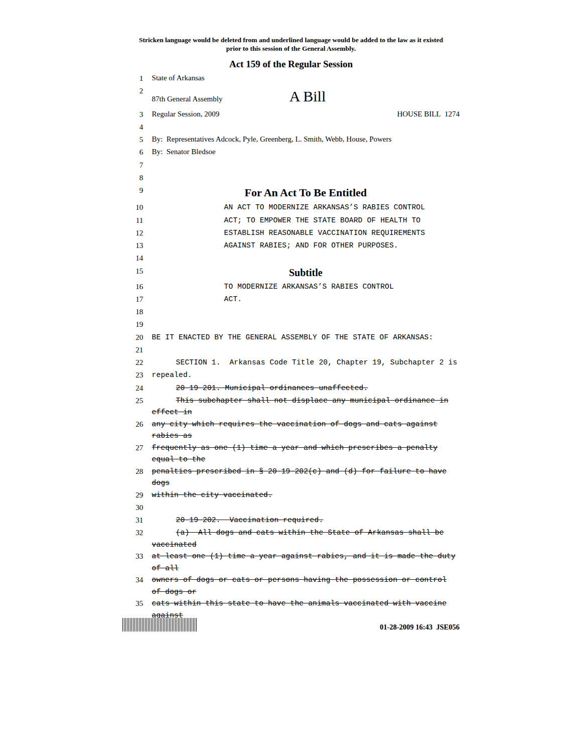Stricken language would be deleted from and underlined language would be added to the law as it existed
prior to this session of the General Assembly.
Act 159 of the Regular Session
| 1 | State of Arkansas |
| 2 | 87th General Assembly A Bill |
| 3 | Regular Session, 2009 HOUSE BILL 1274 |
| 4 | |
| 5 | By: Representatives Adcock, Pyle, Greenberg, L. Smith, Webb, House, Powers |
| 6 | By: Senator Bledsoe |
| 7 | |
| 8 | |
| 9 | For An Act To Be Entitled |
| 10 | AN ACT TO MODERNIZE ARKANSAS’S RABIES CONTROL |
| 11 | ACT; TO EMPOWER THE STATE BOARD OF HEALTH TO |
| 12 | ESTABLISH REASONABLE VACCINATION REQUIREMENTS |
| 13 | AGAINST RABIES; AND FOR OTHER PURPOSES. |
| 14 | |
| 15 | Subtitle |
| 16 | TO MODERNIZE ARKANSAS’S RABIES CONTROL |
| 17 | ACT. |
| 18 | |
| 19 | |
| 20 | BE IT ENACTED BY THE GENERAL ASSEMBLY OF THE STATE OF ARKANSAS: |
| 21 | |
| 22 | SECTION 1. Arkansas Code Title 20, Chapter 19, Subchapter 2 is |
| 23 | repealed. |
| 24 | 20-19-201. Municipal ordinances unaffected. |
| 25 | This subchapter shall not displace any municipal ordinance in effect in |
| 26 | any city which requires the vaccination of dogs and cats against rabies as |
| 27 | frequently as one (1) time a year and which prescribes a penalty equal to the |
| 28 | penalties prescribed in § 20-19-202(c) and (d) for failure to have dogs |
| 29 | within the city vaccinated. |
| 30 | |
| 31 | 20-19-202. Vaccination required. |
| 32 | (a) All dogs and cats within the State of Arkansas shall be vaccinated |
| 33 | at least one (1) time a year against rabies, and it is made the duty of all |
| 34 | owners of dogs or cats or persons having the possession or control of dogs or |
| 35 | cats within this state to have the animals vaccinated with vaccine against |
01-28-2009 16:43 JSE056